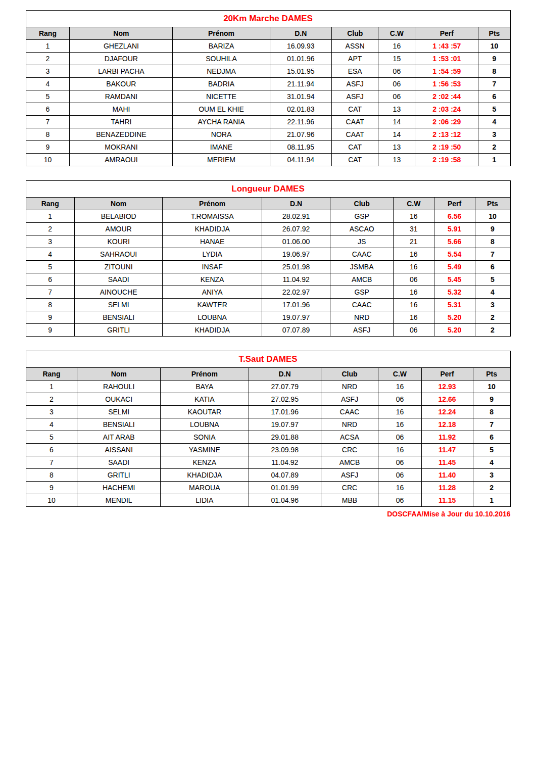20Km Marche DAMES
| Rang | Nom | Prénom | D.N | Club | C.W | Perf | Pts |
| --- | --- | --- | --- | --- | --- | --- | --- |
| 1 | GHEZLANI | BARIZA | 16.09.93 | ASSN | 16 | 1 :43 :57 | 10 |
| 2 | DJAFOUR | SOUHILA | 01.01.96 | APT | 15 | 1 :53 :01 | 9 |
| 3 | LARBI PACHA | NEDJMA | 15.01.95 | ESA | 06 | 1 :54 :59 | 8 |
| 4 | BAKOUR | BADRIA | 21.11.94 | ASFJ | 06 | 1 :56 :53 | 7 |
| 5 | RAMDANI | NICETTE | 31.01.94 | ASFJ | 06 | 2 :02 :44 | 6 |
| 6 | MAHI | OUM EL KHIE | 02.01.83 | CAT | 13 | 2 :03 :24 | 5 |
| 7 | TAHRI | AYCHA RANIA | 22.11.96 | CAAT | 14 | 2 :06 :29 | 4 |
| 8 | BENAZEDDINE | NORA | 21.07.96 | CAAT | 14 | 2 :13 :12 | 3 |
| 9 | MOKRANI | IMANE | 08.11.95 | CAT | 13 | 2 :19 :50 | 2 |
| 10 | AMRAOUI | MERIEM | 04.11.94 | CAT | 13 | 2 :19 :58 | 1 |
Longueur DAMES
| Rang | Nom | Prénom | D.N | Club | C.W | Perf | Pts |
| --- | --- | --- | --- | --- | --- | --- | --- |
| 1 | BELABIOD | T.ROMAISSA | 28.02.91 | GSP | 16 | 6.56 | 10 |
| 2 | AMOUR | KHADIDJA | 26.07.92 | ASCAO | 31 | 5.91 | 9 |
| 3 | KOURI | HANAE | 01.06.00 | JS | 21 | 5.66 | 8 |
| 4 | SAHRAOUI | LYDIA | 19.06.97 | CAAC | 16 | 5.54 | 7 |
| 5 | ZITOUNI | INSAF | 25.01.98 | JSMBA | 16 | 5.49 | 6 |
| 6 | SAADI | KENZA | 11.04.92 | AMCB | 06 | 5.45 | 5 |
| 7 | AINOUCHE | ANIYA | 22.02.97 | GSP | 16 | 5.32 | 4 |
| 8 | SELMI | KAWTER | 17.01.96 | CAAC | 16 | 5.31 | 3 |
| 9 | BENSIALI | LOUBNA | 19.07.97 | NRD | 16 | 5.20 | 2 |
| 9 | GRITLI | KHADIDJA | 07.07.89 | ASFJ | 06 | 5.20 | 2 |
T.Saut DAMES
| Rang | Nom | Prénom | D.N | Club | C.W | Perf | Pts |
| --- | --- | --- | --- | --- | --- | --- | --- |
| 1 | RAHOULI | BAYA | 27.07.79 | NRD | 16 | 12.93 | 10 |
| 2 | OUKACI | KATIA | 27.02.95 | ASFJ | 06 | 12.66 | 9 |
| 3 | SELMI | KAOUTAR | 17.01.96 | CAAC | 16 | 12.24 | 8 |
| 4 | BENSIALI | LOUBNA | 19.07.97 | NRD | 16 | 12.18 | 7 |
| 5 | AIT ARAB | SONIA | 29.01.88 | ACSA | 06 | 11.92 | 6 |
| 6 | AISSANI | YASMINE | 23.09.98 | CRC | 16 | 11.47 | 5 |
| 7 | SAADI | KENZA | 11.04.92 | AMCB | 06 | 11.45 | 4 |
| 8 | GRITLI | KHADIDJA | 04.07.89 | ASFJ | 06 | 11.40 | 3 |
| 9 | HACHEMI | MAROUA | 01.01.99 | CRC | 16 | 11.28 | 2 |
| 10 | MENDIL | LIDIA | 01.04.96 | MBB | 06 | 11.15 | 1 |
DOSCFAA/Mise à Jour du 10.10.2016